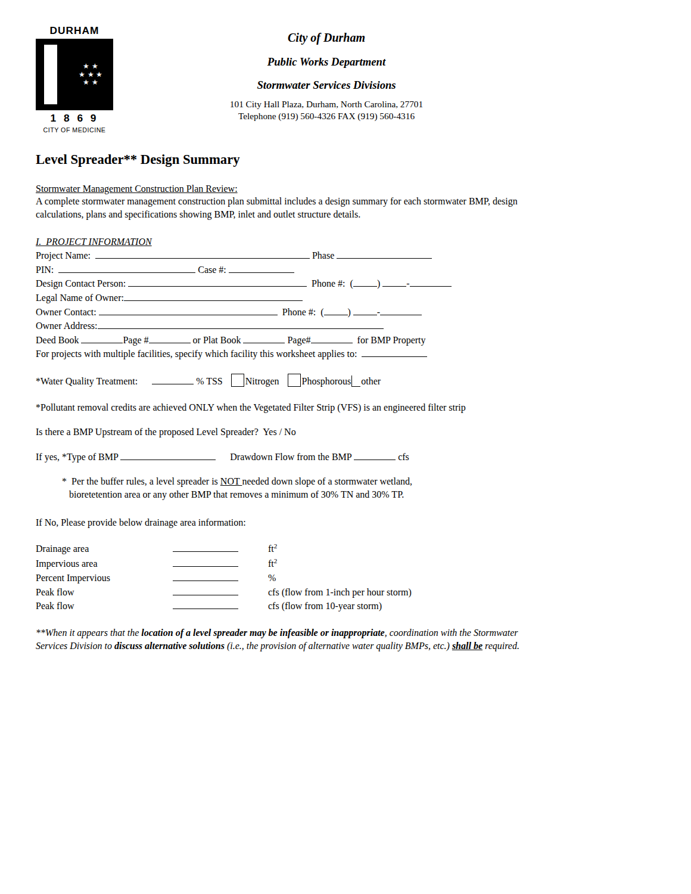DURHAM
★ ★
★ ★ ★
★ ★
1 8 6 9
CITY OF MEDICINE
City of Durham
Public Works Department
Stormwater Services Divisions
101 City Hall Plaza, Durham, North Carolina, 27701
Telephone (919) 560-4326 FAX (919) 560-4316
Level Spreader** Design Summary
Stormwater Management Construction Plan Review:
A complete stormwater management construction plan submittal includes a design summary for each stormwater BMP, design calculations, plans and specifications showing BMP, inlet and outlet structure details.
I. PROJECT INFORMATION
Project Name: Phase
PIN: Case #:
Design Contact Person: Phone #: ( ) -
Legal Name of Owner:
Owner Contact: Phone #: ( ) -
Owner Address:
Deed Book Page # or Plat Book Page# for BMP Property
For projects with multiple facilities, specify which facility this worksheet applies to:
*Water Quality Treatment: % TSS Nitrogen Phosphorous other
*Pollutant removal credits are achieved ONLY when the Vegetated Filter Strip (VFS) is an engineered filter strip
Is there a BMP Upstream of the proposed Level Spreader? Yes / No
If yes, *Type of BMP Drawdown Flow from the BMP cfs
* Per the buffer rules, a level spreader is NOT needed down slope of a stormwater wetland,
bioretetention area or any other BMP that removes a minimum of 30% TN and 30% TP.
If No, Please provide below drainage area information:
| Drainage area | | ft 2 |
| Impervious area | | ft 2 |
| Percent Impervious | | % |
| Peak flow | | cfs (flow from 1-inch per hour storm) |
| Peak flow | | cfs (flow from 10-year storm) |
**When it appears that the location of a level spreader may be infeasible or inappropriate, coordination with the Stormwater Services Division to discuss alternative solutions (i.e., the provision of alternative water quality BMPs, etc.) shall be required.